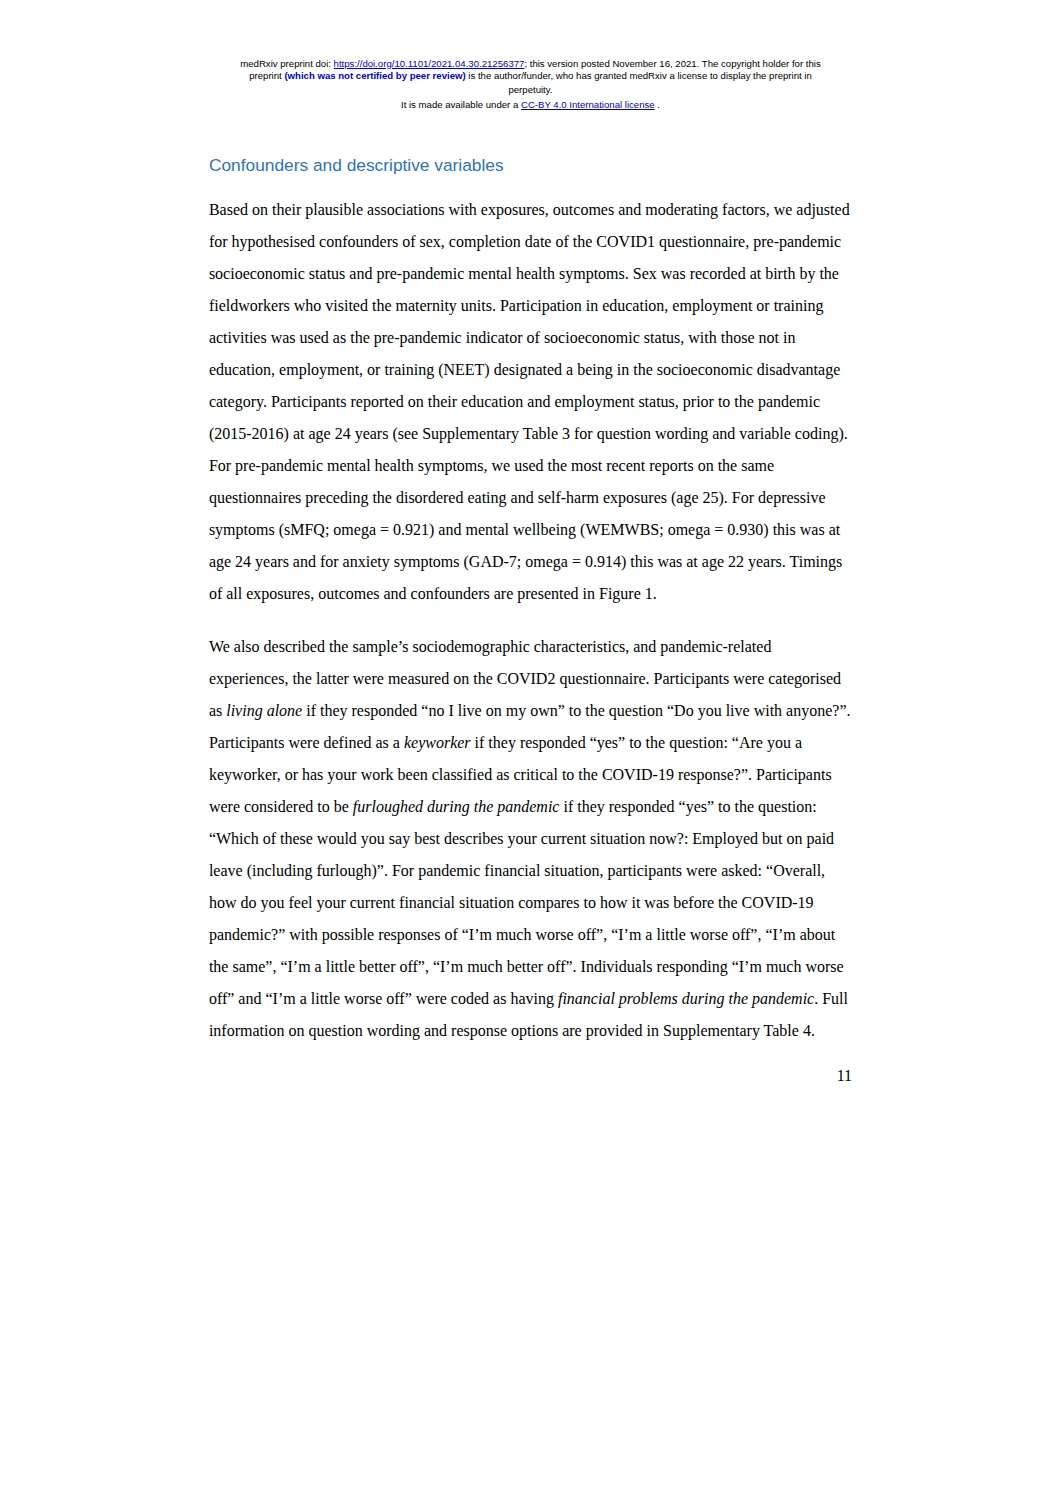medRxiv preprint doi: https://doi.org/10.1101/2021.04.30.21256377; this version posted November 16, 2021. The copyright holder for this preprint (which was not certified by peer review) is the author/funder, who has granted medRxiv a license to display the preprint in perpetuity. It is made available under a CC-BY 4.0 International license .
Confounders and descriptive variables
Based on their plausible associations with exposures, outcomes and moderating factors, we adjusted for hypothesised confounders of sex, completion date of the COVID1 questionnaire, pre-pandemic socioeconomic status and pre-pandemic mental health symptoms. Sex was recorded at birth by the fieldworkers who visited the maternity units. Participation in education, employment or training activities was used as the pre-pandemic indicator of socioeconomic status, with those not in education, employment, or training (NEET) designated a being in the socioeconomic disadvantage category. Participants reported on their education and employment status, prior to the pandemic (2015-2016) at age 24 years (see Supplementary Table 3 for question wording and variable coding). For pre-pandemic mental health symptoms, we used the most recent reports on the same questionnaires preceding the disordered eating and self-harm exposures (age 25). For depressive symptoms (sMFQ; omega = 0.921) and mental wellbeing (WEMWBS; omega = 0.930) this was at age 24 years and for anxiety symptoms (GAD-7; omega = 0.914) this was at age 22 years. Timings of all exposures, outcomes and confounders are presented in Figure 1.
We also described the sample’s sociodemographic characteristics, and pandemic-related experiences, the latter were measured on the COVID2 questionnaire. Participants were categorised as living alone if they responded “no I live on my own” to the question “Do you live with anyone?”. Participants were defined as a keyworker if they responded “yes” to the question: “Are you a keyworker, or has your work been classified as critical to the COVID-19 response?”. Participants were considered to be furloughed during the pandemic if they responded “yes” to the question: “Which of these would you say best describes your current situation now?: Employed but on paid leave (including furlough)”. For pandemic financial situation, participants were asked: “Overall, how do you feel your current financial situation compares to how it was before the COVID-19 pandemic?” with possible responses of “I’m much worse off”, “I’m a little worse off”, “I’m about the same”, “I’m a little better off”, “I’m much better off”. Individuals responding “I’m much worse off” and “I’m a little worse off” were coded as having financial problems during the pandemic. Full information on question wording and response options are provided in Supplementary Table 4.
11